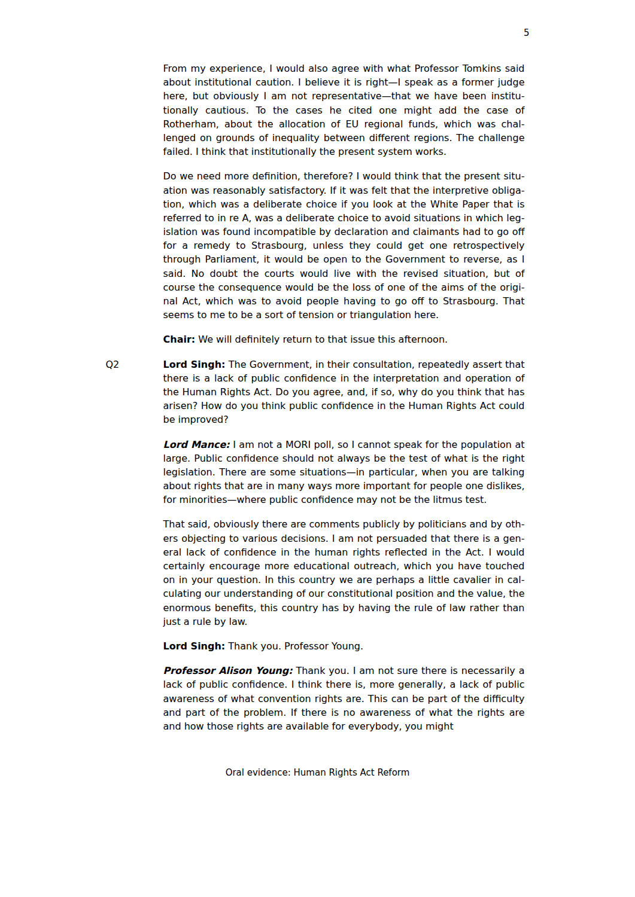5
From my experience, I would also agree with what Professor Tomkins said about institutional caution. I believe it is right—I speak as a former judge here, but obviously I am not representative—that we have been institutionally cautious. To the cases he cited one might add the case of Rotherham, about the allocation of EU regional funds, which was challenged on grounds of inequality between different regions. The challenge failed. I think that institutionally the present system works.
Do we need more definition, therefore? I would think that the present situation was reasonably satisfactory. If it was felt that the interpretive obligation, which was a deliberate choice if you look at the White Paper that is referred to in re A, was a deliberate choice to avoid situations in which legislation was found incompatible by declaration and claimants had to go off for a remedy to Strasbourg, unless they could get one retrospectively through Parliament, it would be open to the Government to reverse, as I said. No doubt the courts would live with the revised situation, but of course the consequence would be the loss of one of the aims of the original Act, which was to avoid people having to go off to Strasbourg. That seems to me to be a sort of tension or triangulation here.
Chair: We will definitely return to that issue this afternoon.
Q2
Lord Singh: The Government, in their consultation, repeatedly assert that there is a lack of public confidence in the interpretation and operation of the Human Rights Act. Do you agree, and, if so, why do you think that has arisen? How do you think public confidence in the Human Rights Act could be improved?
Lord Mance: I am not a MORI poll, so I cannot speak for the population at large. Public confidence should not always be the test of what is the right legislation. There are some situations—in particular, when you are talking about rights that are in many ways more important for people one dislikes, for minorities—where public confidence may not be the litmus test.
That said, obviously there are comments publicly by politicians and by others objecting to various decisions. I am not persuaded that there is a general lack of confidence in the human rights reflected in the Act. I would certainly encourage more educational outreach, which you have touched on in your question. In this country we are perhaps a little cavalier in calculating our understanding of our constitutional position and the value, the enormous benefits, this country has by having the rule of law rather than just a rule by law.
Lord Singh: Thank you. Professor Young.
Professor Alison Young: Thank you. I am not sure there is necessarily a lack of public confidence. I think there is, more generally, a lack of public awareness of what convention rights are. This can be part of the difficulty and part of the problem. If there is no awareness of what the rights are and how those rights are available for everybody, you might
Oral evidence: Human Rights Act Reform